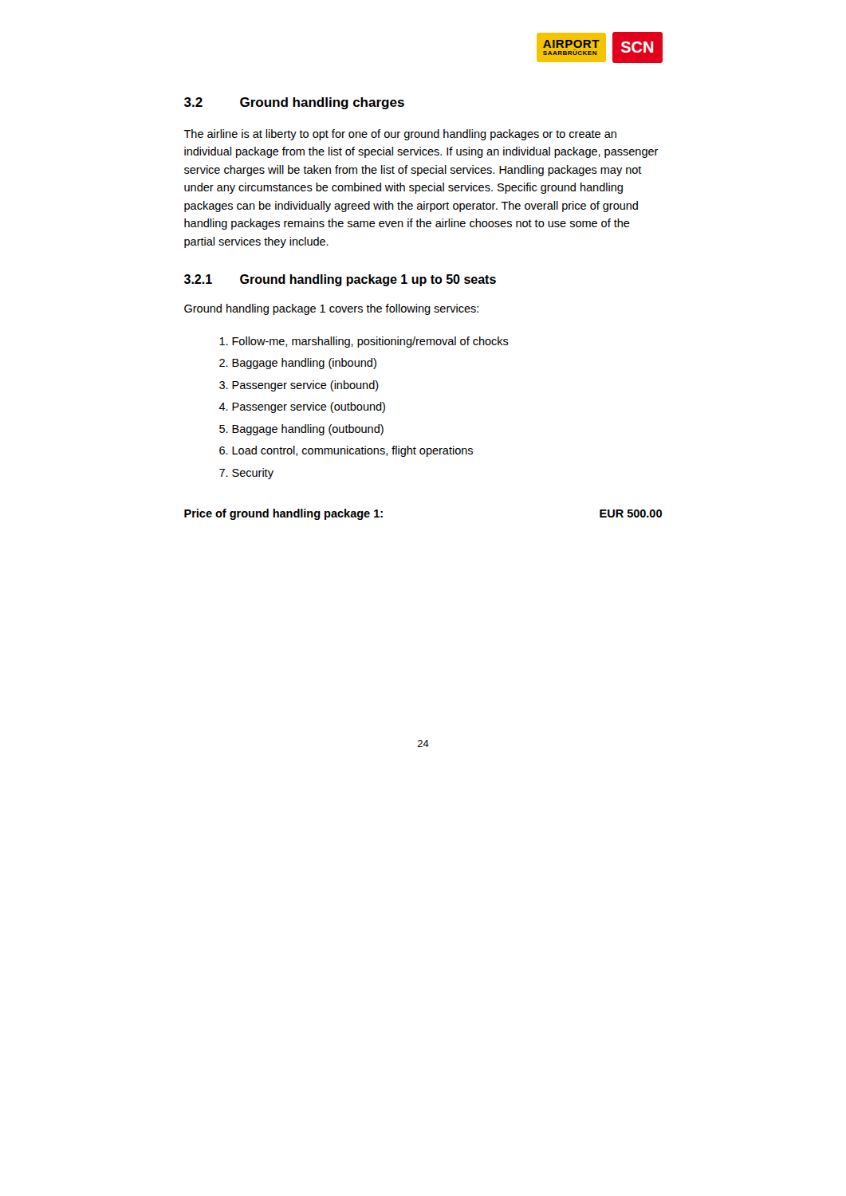AIRPORT SAARBRÜCKEN SCN
3.2 Ground handling charges
The airline is at liberty to opt for one of our ground handling packages or to create an individual package from the list of special services. If using an individual package, passenger service charges will be taken from the list of special services. Handling packages may not under any circumstances be combined with special services. Specific ground handling packages can be individually agreed with the airport operator. The overall price of ground handling packages remains the same even if the airline chooses not to use some of the partial services they include.
3.2.1 Ground handling package 1 up to 50 seats
Ground handling package 1 covers the following services:
Follow-me, marshalling, positioning/removal of chocks
Baggage handling (inbound)
Passenger service (inbound)
Passenger service (outbound)
Baggage handling (outbound)
Load control, communications, flight operations
Security
Price of ground handling package 1: EUR 500.00
24